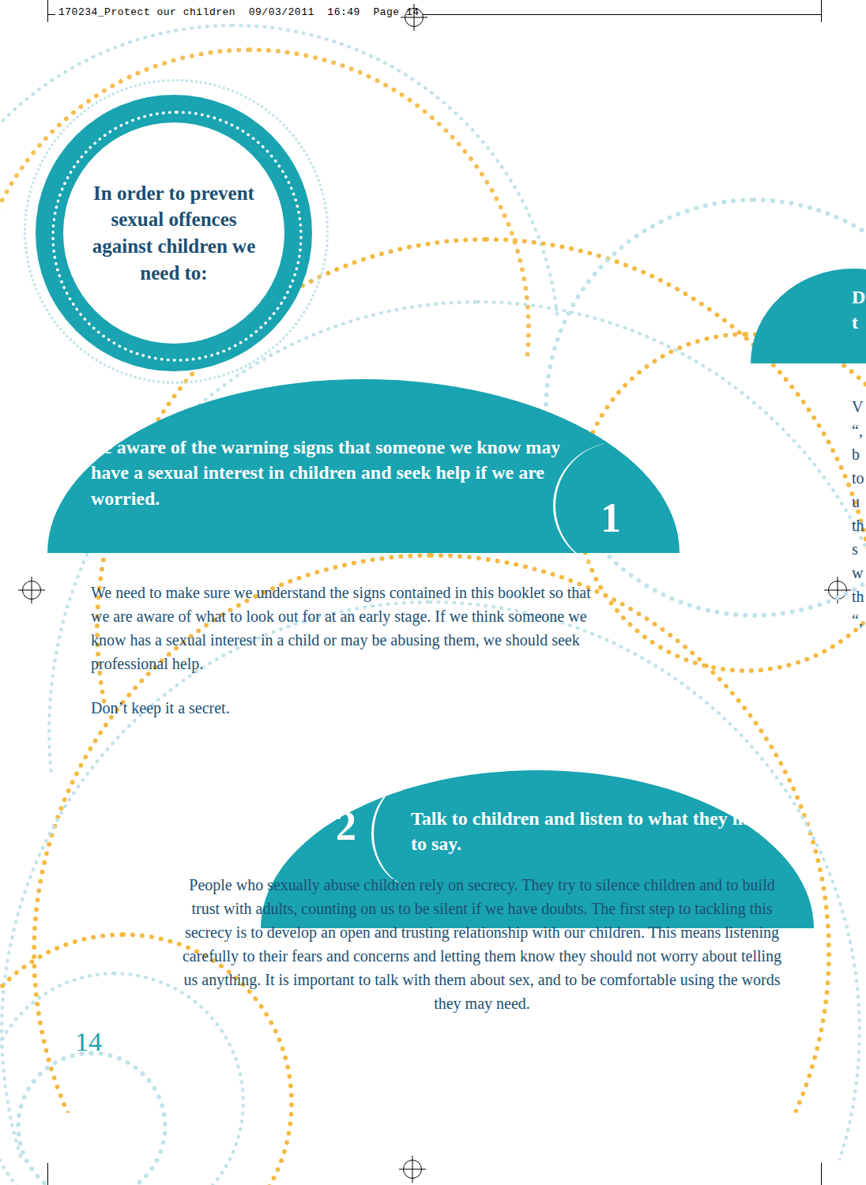170234_Protect our children 09/03/2011 16:49 Page 14
In order to prevent sexual offences against children we need to:
D
t
V
“,
b
to
u
th
s
w
th
“,
Be aware of the warning signs that someone we know may have a sexual interest in children and seek help if we are worried.
1
We need to make sure we understand the signs contained in this booklet so that we are aware of what to look out for at an early stage. If we think someone we know has a sexual interest in a child or may be abusing them, we should seek professional help.
Don’t keep it a secret.
Talk to children and listen to what they have to say.
2
People who sexually abuse children rely on secrecy. They try to silence children and to build trust with adults, counting on us to be silent if we have doubts. The first step to tackling this secrecy is to develop an open and trusting relationship with our children. This means listening carefully to their fears and concerns and letting them know they should not worry about telling us anything. It is important to talk with them about sex, and to be comfortable using the words they may need.
14